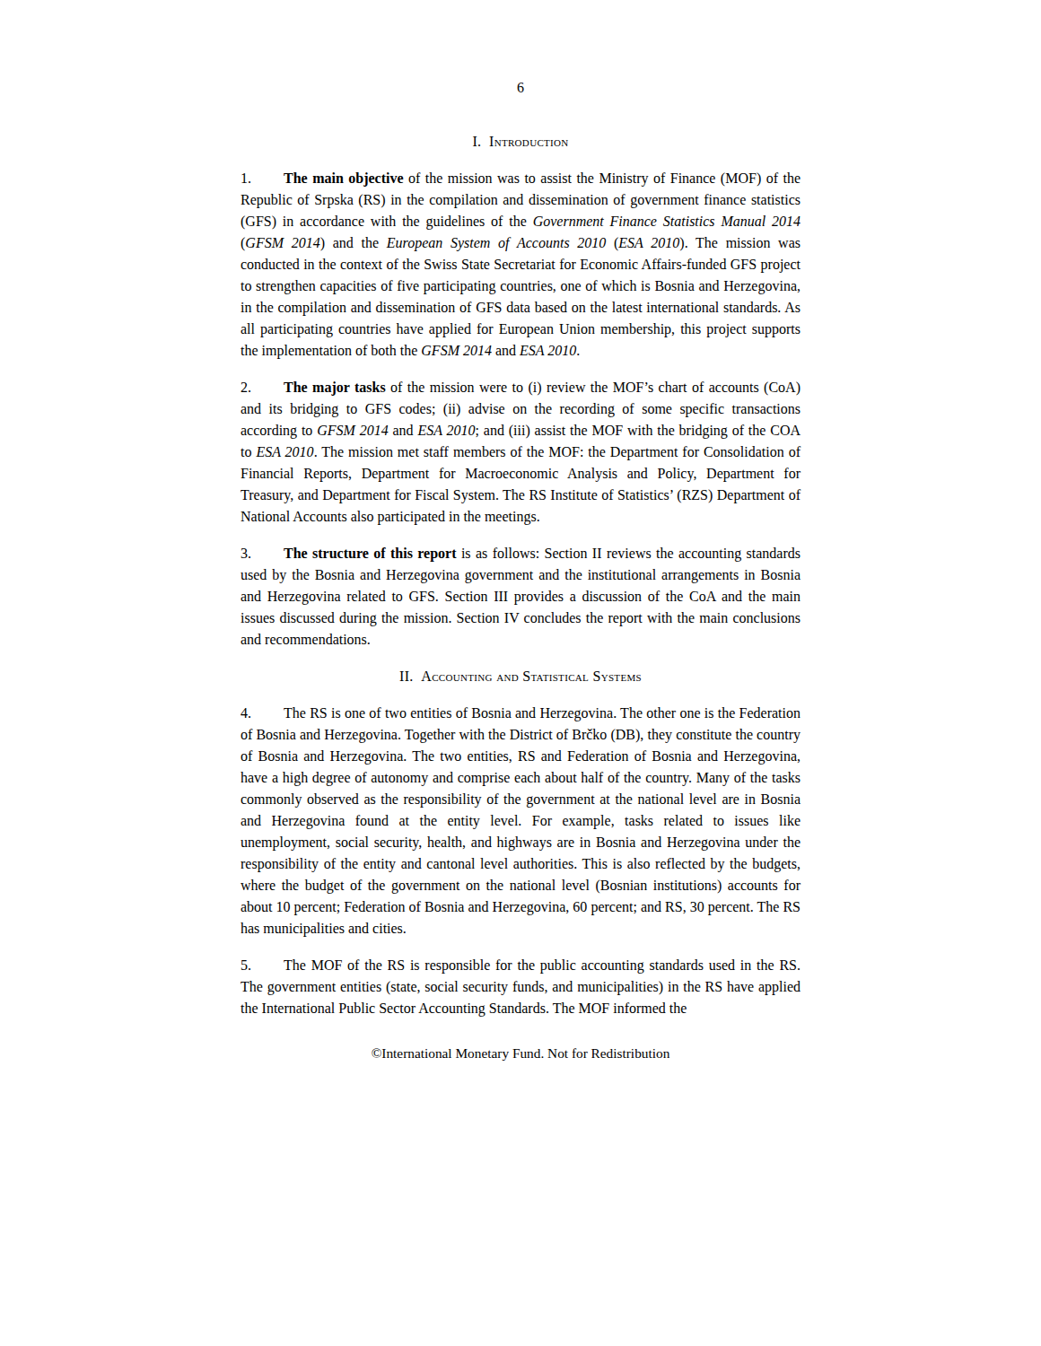6
I. Introduction
1. The main objective of the mission was to assist the Ministry of Finance (MOF) of the Republic of Srpska (RS) in the compilation and dissemination of government finance statistics (GFS) in accordance with the guidelines of the Government Finance Statistics Manual 2014 (GFSM 2014) and the European System of Accounts 2010 (ESA 2010). The mission was conducted in the context of the Swiss State Secretariat for Economic Affairs-funded GFS project to strengthen capacities of five participating countries, one of which is Bosnia and Herzegovina, in the compilation and dissemination of GFS data based on the latest international standards. As all participating countries have applied for European Union membership, this project supports the implementation of both the GFSM 2014 and ESA 2010.
2. The major tasks of the mission were to (i) review the MOF’s chart of accounts (CoA) and its bridging to GFS codes; (ii) advise on the recording of some specific transactions according to GFSM 2014 and ESA 2010; and (iii) assist the MOF with the bridging of the COA to ESA 2010. The mission met staff members of the MOF: the Department for Consolidation of Financial Reports, Department for Macroeconomic Analysis and Policy, Department for Treasury, and Department for Fiscal System. The RS Institute of Statistics’ (RZS) Department of National Accounts also participated in the meetings.
3. The structure of this report is as follows: Section II reviews the accounting standards used by the Bosnia and Herzegovina government and the institutional arrangements in Bosnia and Herzegovina related to GFS. Section III provides a discussion of the CoA and the main issues discussed during the mission. Section IV concludes the report with the main conclusions and recommendations.
II. Accounting and Statistical Systems
4. The RS is one of two entities of Bosnia and Herzegovina. The other one is the Federation of Bosnia and Herzegovina. Together with the District of Brčko (DB), they constitute the country of Bosnia and Herzegovina. The two entities, RS and Federation of Bosnia and Herzegovina, have a high degree of autonomy and comprise each about half of the country. Many of the tasks commonly observed as the responsibility of the government at the national level are in Bosnia and Herzegovina found at the entity level. For example, tasks related to issues like unemployment, social security, health, and highways are in Bosnia and Herzegovina under the responsibility of the entity and cantonal level authorities. This is also reflected by the budgets, where the budget of the government on the national level (Bosnian institutions) accounts for about 10 percent; Federation of Bosnia and Herzegovina, 60 percent; and RS, 30 percent. The RS has municipalities and cities.
5. The MOF of the RS is responsible for the public accounting standards used in the RS. The government entities (state, social security funds, and municipalities) in the RS have applied the International Public Sector Accounting Standards. The MOF informed the
©International Monetary Fund. Not for Redistribution